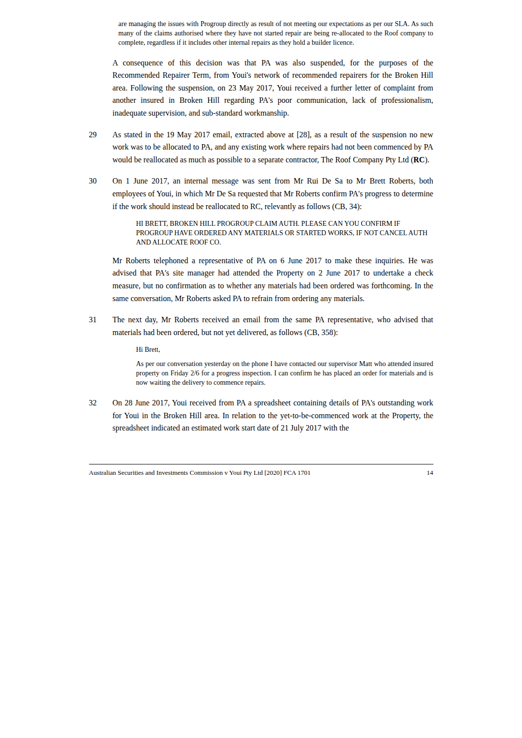are managing the issues with Progroup directly as result of not meeting our expectations as per our SLA. As such many of the claims authorised where they have not started repair are being re-allocated to the Roof company to complete, regardless if it includes other internal repairs as they hold a builder licence.
A consequence of this decision was that PA was also suspended, for the purposes of the Recommended Repairer Term, from Youi's network of recommended repairers for the Broken Hill area. Following the suspension, on 23 May 2017, Youi received a further letter of complaint from another insured in Broken Hill regarding PA's poor communication, lack of professionalism, inadequate supervision, and sub-standard workmanship.
29
As stated in the 19 May 2017 email, extracted above at [28], as a result of the suspension no new work was to be allocated to PA, and any existing work where repairs had not been commenced by PA would be reallocated as much as possible to a separate contractor, The Roof Company Pty Ltd (RC).
30
On 1 June 2017, an internal message was sent from Mr Rui De Sa to Mr Brett Roberts, both employees of Youi, in which Mr De Sa requested that Mr Roberts confirm PA's progress to determine if the work should instead be reallocated to RC, relevantly as follows (CB, 34):
HI BRETT, BROKEN HILL PROGROUP CLAIM AUTH. PLEASE CAN YOU CONFIRM IF PROGROUP HAVE ORDERED ANY MATERIALS OR STARTED WORKS, IF NOT CANCEL AUTH AND ALLOCATE ROOF CO.
Mr Roberts telephoned a representative of PA on 6 June 2017 to make these inquiries. He was advised that PA's site manager had attended the Property on 2 June 2017 to undertake a check measure, but no confirmation as to whether any materials had been ordered was forthcoming. In the same conversation, Mr Roberts asked PA to refrain from ordering any materials.
31
The next day, Mr Roberts received an email from the same PA representative, who advised that materials had been ordered, but not yet delivered, as follows (CB, 358):
Hi Brett,
As per our conversation yesterday on the phone I have contacted our supervisor Matt who attended insured property on Friday 2/6 for a progress inspection. I can confirm he has placed an order for materials and is now waiting the delivery to commence repairs.
32
On 28 June 2017, Youi received from PA a spreadsheet containing details of PA's outstanding work for Youi in the Broken Hill area. In relation to the yet-to-be-commenced work at the Property, the spreadsheet indicated an estimated work start date of 21 July 2017 with the
Australian Securities and Investments Commission v Youi Pty Ltd [2020] FCA 1701 14